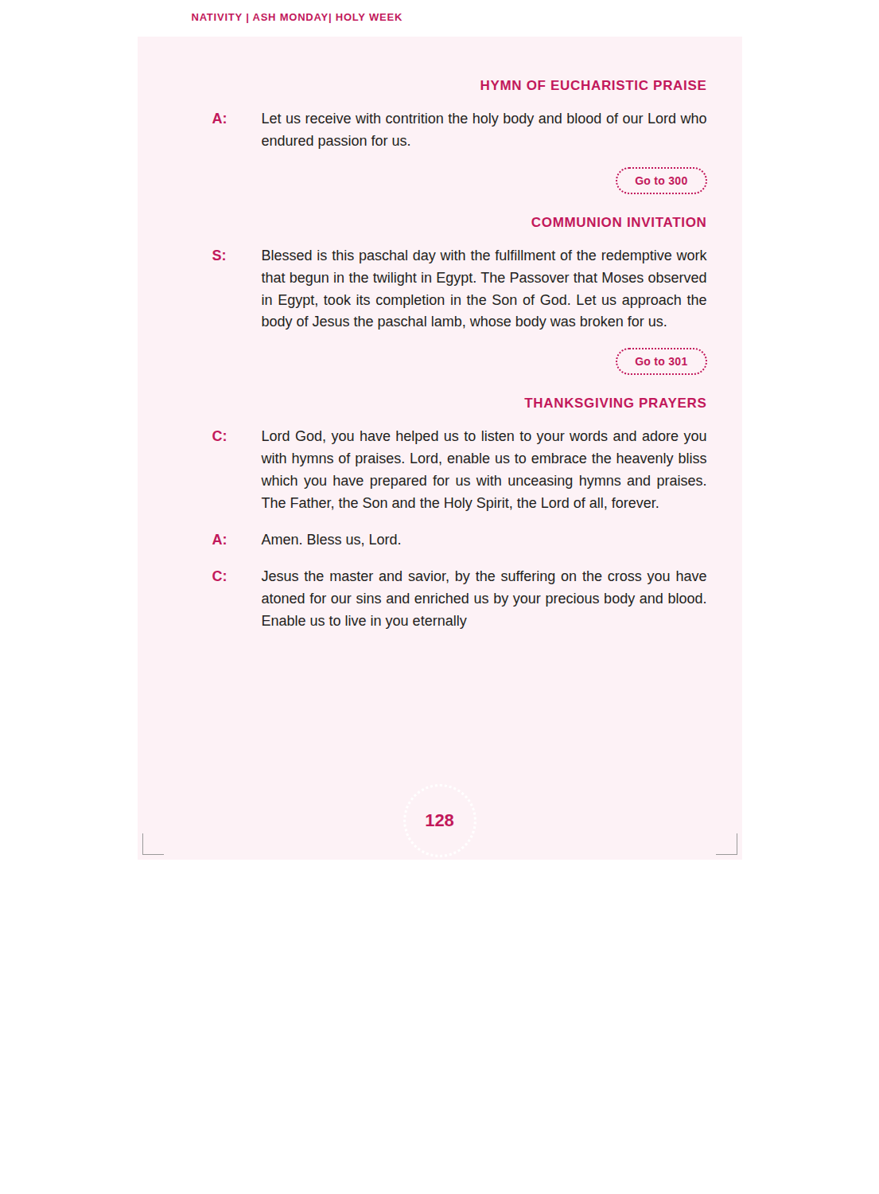Nativity | Ash Monday| Holy Week
Hymn of Eucharistic Praise
A:
Let us receive with contrition the holy body and blood of our Lord who endured passion for us.
Go to 300
Communion Invitation
S:
Blessed is this paschal day with the fulfillment of the redemptive work that begun in the twilight in Egypt. The Passover that Moses observed in Egypt, took its completion in the Son of God. Let us approach the body of Jesus the paschal lamb, whose body was broken for us.
Go to 301
Thanksgiving Prayers
C:
Lord God, you have helped us to listen to your words and adore you with hymns of praises. Lord, enable us to embrace the heavenly bliss which you have prepared for us with unceasing hymns and praises. The Father, the Son and the Holy Spirit, the Lord of all, forever.
A:
Amen. Bless us, Lord.
C:
Jesus the master and savior, by the suffering on the cross you have atoned for our sins and enriched us by your precious body and blood. Enable us to live in you eternally
128